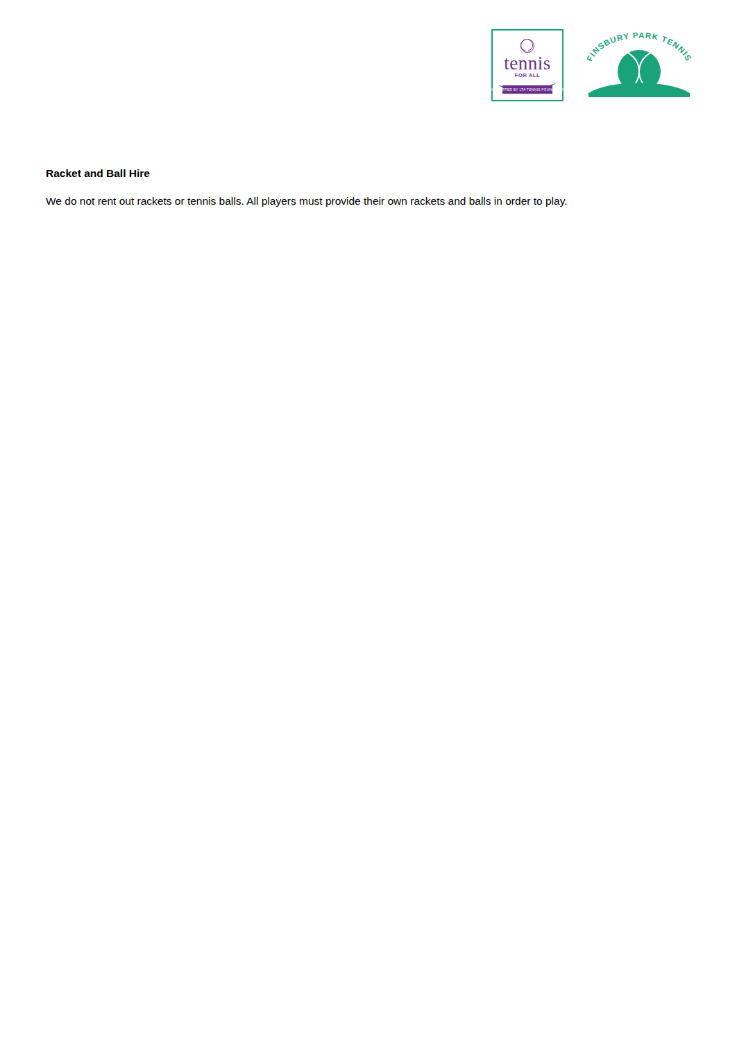tennis
FOR ALL
SUPPORTED BY LTA TENNIS FOUNDATION
FINSBURY PARK TENNIS
Racket and Ball Hire
We do not rent out rackets or tennis balls. All players must provide their own rackets and balls in order to play.